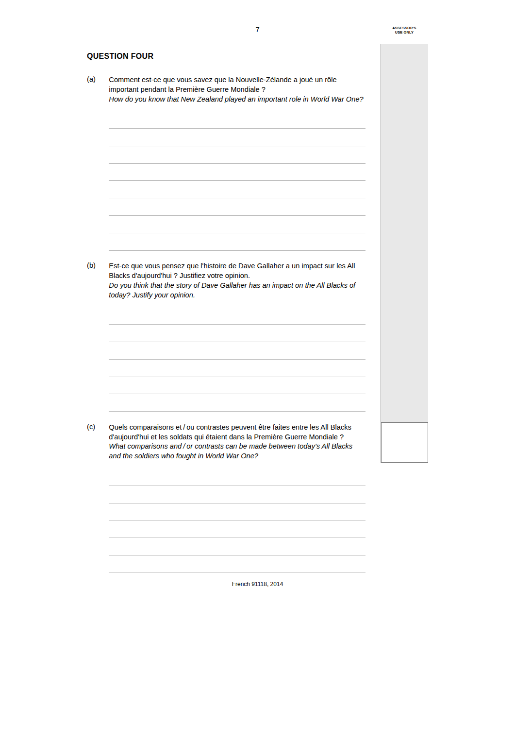7
ASSESSOR'S
USE ONLY
QUESTION FOUR
(a)
Comment est-ce que vous savez que la Nouvelle-Zélande a joué un rôle important pendant la Première Guerre Mondiale ? How do you know that New Zealand played an important role in World War One?
(b)
Est-ce que vous pensez que l'histoire de Dave Gallaher a un impact sur les All Blacks d'aujourd'hui ? Justifiez votre opinion. Do you think that the story of Dave Gallaher has an impact on the All Blacks of today? Justify your opinion.
(c)
Quels comparaisons et / ou contrastes peuvent être faites entre les All Blacks d'aujourd'hui et les soldats qui étaient dans la Première Guerre Mondiale ? What comparisons and / or contrasts can be made between today's All Blacks and the soldiers who fought in World War One?
French 91118, 2014